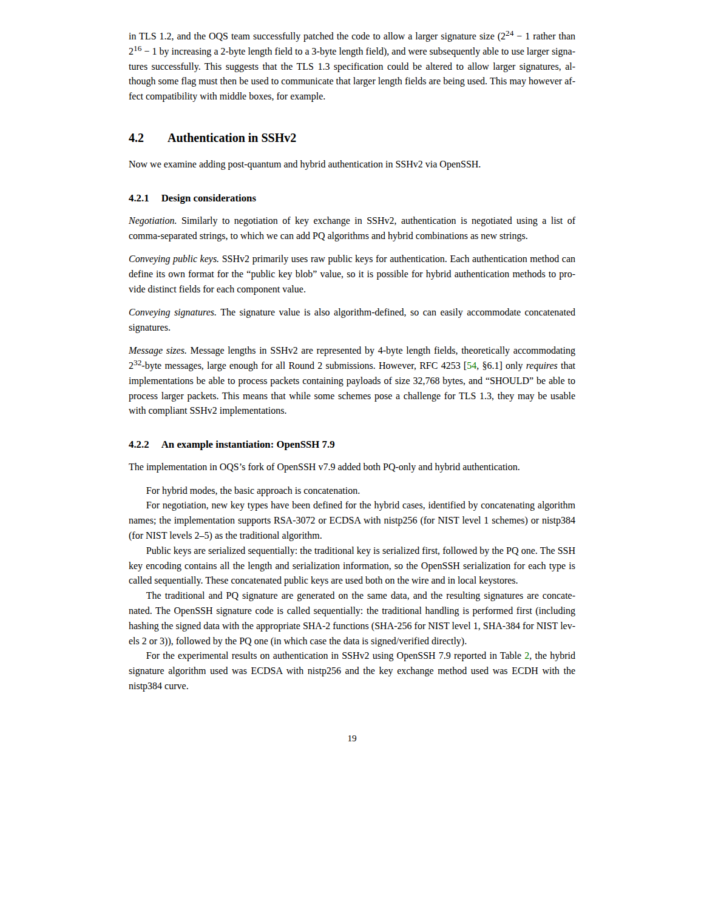in TLS 1.2, and the OQS team successfully patched the code to allow a larger signature size (224 − 1 rather than 216 − 1 by increasing a 2-byte length field to a 3-byte length field), and were subsequently able to use larger signatures successfully. This suggests that the TLS 1.3 specification could be altered to allow larger signatures, although some flag must then be used to communicate that larger length fields are being used. This may however affect compatibility with middle boxes, for example.
4.2 Authentication in SSHv2
Now we examine adding post-quantum and hybrid authentication in SSHv2 via OpenSSH.
4.2.1 Design considerations
Negotiation. Similarly to negotiation of key exchange in SSHv2, authentication is negotiated using a list of comma-separated strings, to which we can add PQ algorithms and hybrid combinations as new strings.
Conveying public keys. SSHv2 primarily uses raw public keys for authentication. Each authentication method can define its own format for the “public key blob” value, so it is possible for hybrid authentication methods to provide distinct fields for each component value.
Conveying signatures. The signature value is also algorithm-defined, so can easily accommodate concatenated signatures.
Message sizes. Message lengths in SSHv2 are represented by 4-byte length fields, theoretically accommodating 232-byte messages, large enough for all Round 2 submissions. However, RFC 4253 [54, §6.1] only requires that implementations be able to process packets containing payloads of size 32,768 bytes, and “SHOULD” be able to process larger packets. This means that while some schemes pose a challenge for TLS 1.3, they may be usable with compliant SSHv2 implementations.
4.2.2 An example instantiation: OpenSSH 7.9
The implementation in OQS’s fork of OpenSSH v7.9 added both PQ-only and hybrid authentication.
For hybrid modes, the basic approach is concatenation.
For negotiation, new key types have been defined for the hybrid cases, identified by concatenating algorithm names; the implementation supports RSA-3072 or ECDSA with nistp256 (for NIST level 1 schemes) or nistp384 (for NIST levels 2–5) as the traditional algorithm.
Public keys are serialized sequentially: the traditional key is serialized first, followed by the PQ one. The SSH key encoding contains all the length and serialization information, so the OpenSSH serialization for each type is called sequentially. These concatenated public keys are used both on the wire and in local keystores.
The traditional and PQ signature are generated on the same data, and the resulting signatures are concatenated. The OpenSSH signature code is called sequentially: the traditional handling is performed first (including hashing the signed data with the appropriate SHA-2 functions (SHA-256 for NIST level 1, SHA-384 for NIST levels 2 or 3)), followed by the PQ one (in which case the data is signed/verified directly).
For the experimental results on authentication in SSHv2 using OpenSSH 7.9 reported in Table 2, the hybrid signature algorithm used was ECDSA with nistp256 and the key exchange method used was ECDH with the nistp384 curve.
19